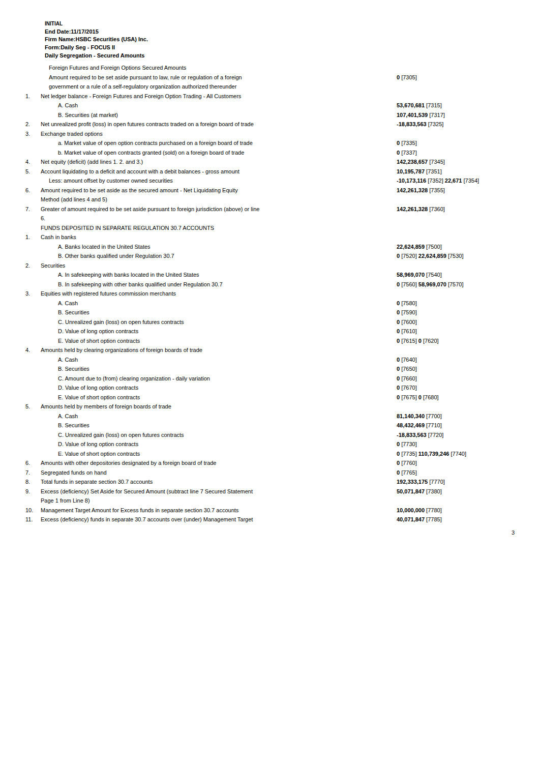INITIAL
End Date:11/17/2015
Firm Name:HSBC Securities (USA) Inc.
Form:Daily Seg - FOCUS II
Daily Segregation - Secured Amounts
| | Foreign Futures and Foreign Options Secured Amounts | |
| | Amount required to be set aside pursuant to law, rule or regulation of a foreign | 0 [7305] |
| | government or a rule of a self-regulatory organization authorized thereunder | |
| 1. | Net ledger balance - Foreign Futures and Foreign Option Trading - All Customers | |
| | A. Cash | 53,670,681 [7315] |
| | B. Securities (at market) | 107,401,539 [7317] |
| 2. | Net unrealized profit (loss) in open futures contracts traded on a foreign board of trade | -18,833,563 [7325] |
| 3. | Exchange traded options | |
| | a. Market value of open option contracts purchased on a foreign board of trade | 0 [7335] |
| | b. Market value of open contracts granted (sold) on a foreign board of trade | 0 [7337] |
| 4. | Net equity (deficit) (add lines 1. 2. and 3.) | 142,238,657 [7345] |
| 5. | Account liquidating to a deficit and account with a debit balances - gross amount | 10,195,787 [7351] |
| | Less: amount offset by customer owned securities | -10,173,116 [7352] 22,671 [7354] |
| 6. | Amount required to be set aside as the secured amount - Net Liquidating Equity | 142,261,328 [7355] |
| | Method (add lines 4 and 5) | |
| 7. | Greater of amount required to be set aside pursuant to foreign jurisdiction (above) or line | 142,261,328 [7360] |
| | 6. | |
| | FUNDS DEPOSITED IN SEPARATE REGULATION 30.7 ACCOUNTS | |
| 1. | Cash in banks | |
| | A. Banks located in the United States | 22,624,859 [7500] |
| | B. Other banks qualified under Regulation 30.7 | 0 [7520] 22,624,859 [7530] |
| 2. | Securities | |
| | A. In safekeeping with banks located in the United States | 58,969,070 [7540] |
| | B. In safekeeping with other banks qualified under Regulation 30.7 | 0 [7560] 58,969,070 [7570] |
| 3. | Equities with registered futures commission merchants | |
| | A. Cash | 0 [7580] |
| | B. Securities | 0 [7590] |
| | C. Unrealized gain (loss) on open futures contracts | 0 [7600] |
| | D. Value of long option contracts | 0 [7610] |
| | E. Value of short option contracts | 0 [7615] 0 [7620] |
| 4. | Amounts held by clearing organizations of foreign boards of trade | |
| | A. Cash | 0 [7640] |
| | B. Securities | 0 [7650] |
| | C. Amount due to (from) clearing organization - daily variation | 0 [7660] |
| | D. Value of long option contracts | 0 [7670] |
| | E. Value of short option contracts | 0 [7675] 0 [7680] |
| 5. | Amounts held by members of foreign boards of trade | |
| | A. Cash | 81,140,340 [7700] |
| | B. Securities | 48,432,469 [7710] |
| | C. Unrealized gain (loss) on open futures contracts | -18,833,563 [7720] |
| | D. Value of long option contracts | 0 [7730] |
| | E. Value of short option contracts | 0 [7735] 110,739,246 [7740] |
| 6. | Amounts with other depositories designated by a foreign board of trade | 0 [7760] |
| 7. | Segregated funds on hand | 0 [7765] |
| 8. | Total funds in separate section 30.7 accounts | 192,333,175 [7770] |
| 9. | Excess (deficiency) Set Aside for Secured Amount (subtract line 7 Secured Statement | 50,071,847 [7380] |
| | Page 1 from Line 8) | |
| 10. | Management Target Amount for Excess funds in separate section 30.7 accounts | 10,000,000 [7780] |
| 11. | Excess (deficiency) funds in separate 30.7 accounts over (under) Management Target | 40,071,847 [7785] |
3